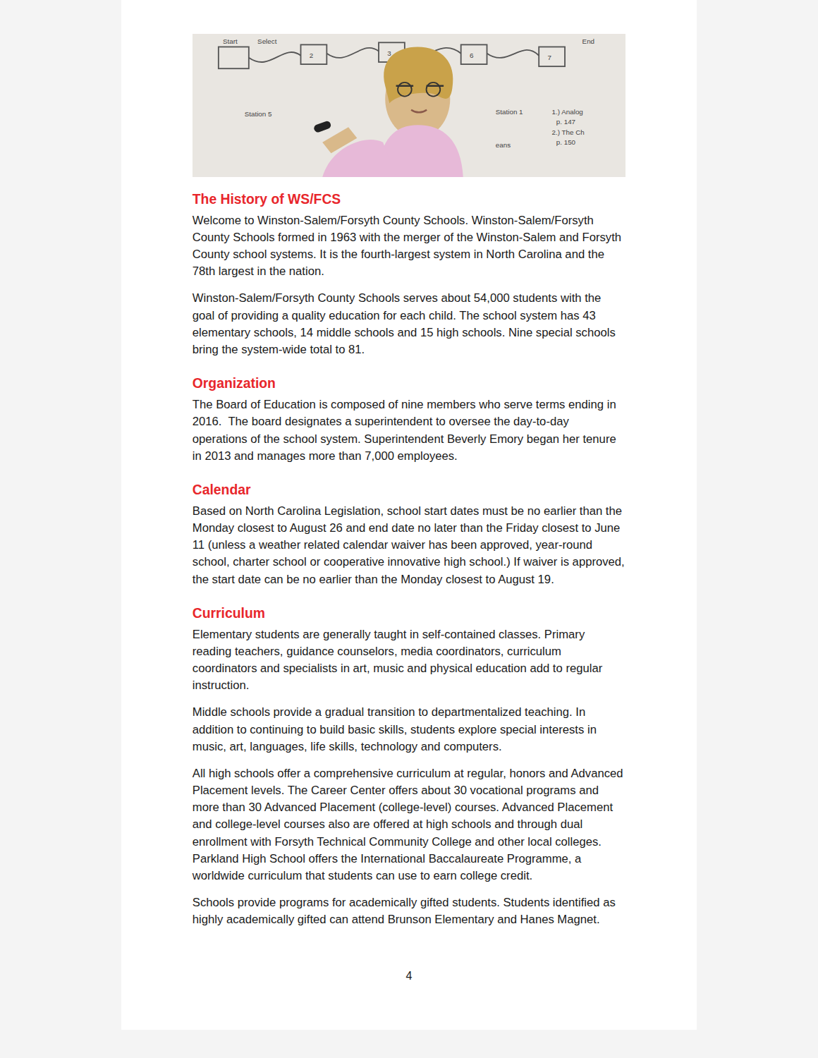The History of WS/FCS
Welcome to Winston-Salem/Forsyth County Schools. Winston-Salem/Forsyth County Schools formed in 1963 with the merger of the Winston-Salem and Forsyth County school systems. It is the fourth-largest system in North Carolina and the 78th largest in the nation.
Winston-Salem/Forsyth County Schools serves about 54,000 students with the goal of providing a quality education for each child. The school system has 43 elementary schools, 14 middle schools and 15 high schools. Nine special schools bring the system-wide total to 81.
Organization
The Board of Education is composed of nine members who serve terms ending in 2016. The board designates a superintendent to oversee the day-to-day operations of the school system. Superintendent Beverly Emory began her tenure in 2013 and manages more than 7,000 employees.
Calendar
Based on North Carolina Legislation, school start dates must be no earlier than the Monday closest to August 26 and end date no later than the Friday closest to June 11 (unless a weather related calendar waiver has been approved, year-round school, charter school or cooperative innovative high school.) If waiver is approved, the start date can be no earlier than the Monday closest to August 19.
Curriculum
Elementary students are generally taught in self-contained classes. Primary reading teachers, guidance counselors, media coordinators, curriculum coordinators and specialists in art, music and physical education add to regular instruction.
Middle schools provide a gradual transition to departmentalized teaching. In addition to continuing to build basic skills, students explore special interests in music, art, languages, life skills, technology and computers.
All high schools offer a comprehensive curriculum at regular, honors and Advanced Placement levels. The Career Center offers about 30 vocational programs and more than 30 Advanced Placement (college-level) courses. Advanced Placement and college-level courses also are offered at high schools and through dual enrollment with Forsyth Technical Community College and other local colleges. Parkland High School offers the International Baccalaureate Programme, a worldwide curriculum that students can use to earn college credit.
Schools provide programs for academically gifted students. Students identified as highly academically gifted can attend Brunson Elementary and Hanes Magnet.
4